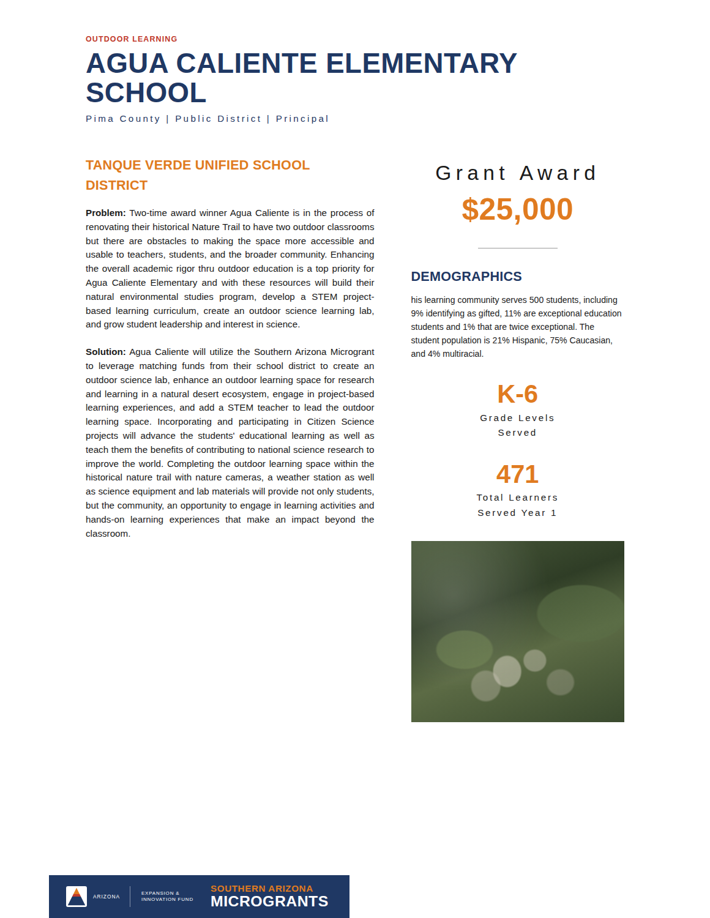Outdoor Learning
Agua Caliente Elementary School
Pima County | Public District | Principal
Tanque Verde Unified School District
Problem: Two-time award winner Agua Caliente is in the process of renovating their historical Nature Trail to have two outdoor classrooms but there are obstacles to making the space more accessible and usable to teachers, students, and the broader community. Enhancing the overall academic rigor thru outdoor education is a top priority for Agua Caliente Elementary and with these resources will build their natural environmental studies program, develop a STEM project-based learning curriculum, create an outdoor science learning lab, and grow student leadership and interest in science.
Solution: Agua Caliente will utilize the Southern Arizona Microgrant to leverage matching funds from their school district to create an outdoor science lab, enhance an outdoor learning space for research and learning in a natural desert ecosystem, engage in project-based learning experiences, and add a STEM teacher to lead the outdoor learning space. Incorporating and participating in Citizen Science projects will advance the students' educational learning as well as teach them the benefits of contributing to national science research to improve the world. Completing the outdoor learning space within the historical nature trail with nature cameras, a weather station as well as science equipment and lab materials will provide not only students, but the community, an opportunity to engage in learning activities and hands-on learning experiences that make an impact beyond the classroom.
Grant Award
$25,000
Demographics
his learning community serves 500 students, including 9% identifying as gifted, 11% are exceptional education students and 1% that are twice exceptional. The student population is 21% Hispanic, 75% Caucasian, and 4% multiracial.
K-6
Grade Levels
Served
471
Total Learners
Served Year 1
Arizona
Expansion &
Innovation Fund
Southern Arizona
Microgrants